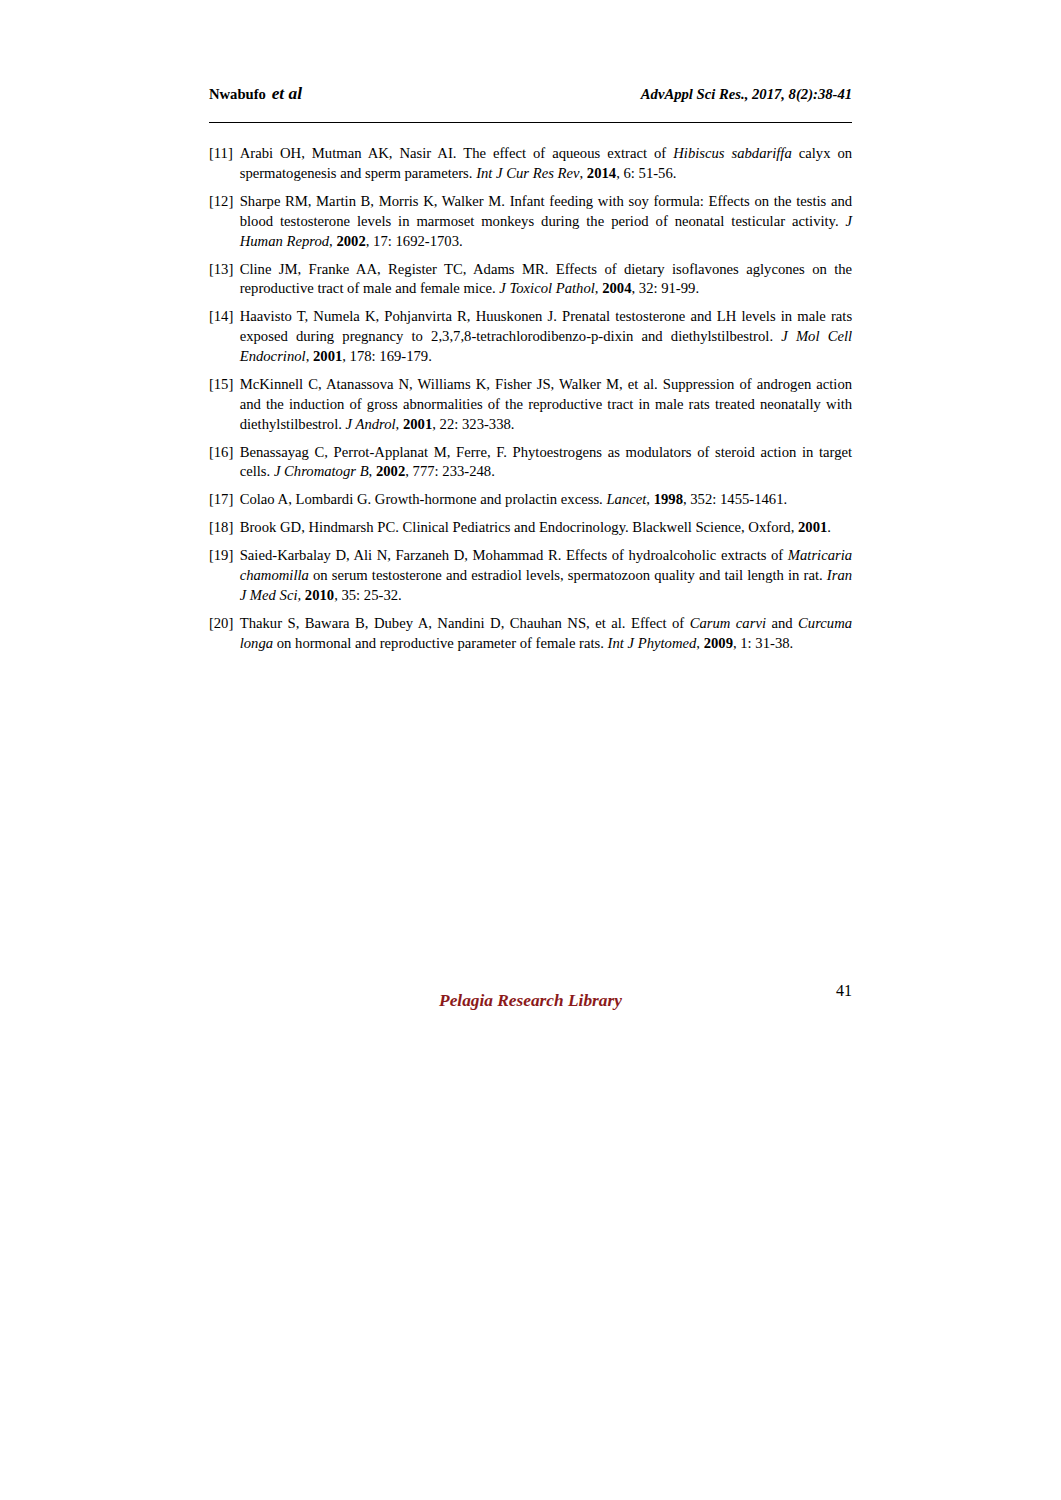Nwabufo et al
AdvAppl Sci Res., 2017, 8(2):38-41
[11] Arabi OH, Mutman AK, Nasir AI. The effect of aqueous extract of Hibiscus sabdariffa calyx on spermatogenesis and sperm parameters. Int J Cur Res Rev, 2014, 6: 51-56.
[12] Sharpe RM, Martin B, Morris K, Walker M. Infant feeding with soy formula: Effects on the testis and blood testosterone levels in marmoset monkeys during the period of neonatal testicular activity. J Human Reprod, 2002, 17: 1692-1703.
[13] Cline JM, Franke AA, Register TC, Adams MR. Effects of dietary isoflavones aglycones on the reproductive tract of male and female mice. J Toxicol Pathol, 2004, 32: 91-99.
[14] Haavisto T, Numela K, Pohjanvirta R, Huuskonen J. Prenatal testosterone and LH levels in male rats exposed during pregnancy to 2,3,7,8-tetrachlorodibenzo-p-dixin and diethylstilbestrol. J Mol Cell Endocrinol, 2001, 178: 169-179.
[15] McKinnell C, Atanassova N, Williams K, Fisher JS, Walker M, et al. Suppression of androgen action and the induction of gross abnormalities of the reproductive tract in male rats treated neonatally with diethylstilbestrol. J Androl, 2001, 22: 323-338.
[16] Benassayag C, Perrot-Applanat M, Ferre, F. Phytoestrogens as modulators of steroid action in target cells. J Chromatogr B, 2002, 777: 233-248.
[17] Colao A, Lombardi G. Growth-hormone and prolactin excess. Lancet, 1998, 352: 1455-1461.
[18] Brook GD, Hindmarsh PC. Clinical Pediatrics and Endocrinology. Blackwell Science, Oxford, 2001.
[19] Saied-Karbalay D, Ali N, Farzaneh D, Mohammad R. Effects of hydroalcoholic extracts of Matricaria chamomilla on serum testosterone and estradiol levels, spermatozoon quality and tail length in rat. Iran J Med Sci, 2010, 35: 25-32.
[20] Thakur S, Bawara B, Dubey A, Nandini D, Chauhan NS, et al. Effect of Carum carvi and Curcuma longa on hormonal and reproductive parameter of female rats. Int J Phytomed, 2009, 1: 31-38.
Pelagia Research Library
41